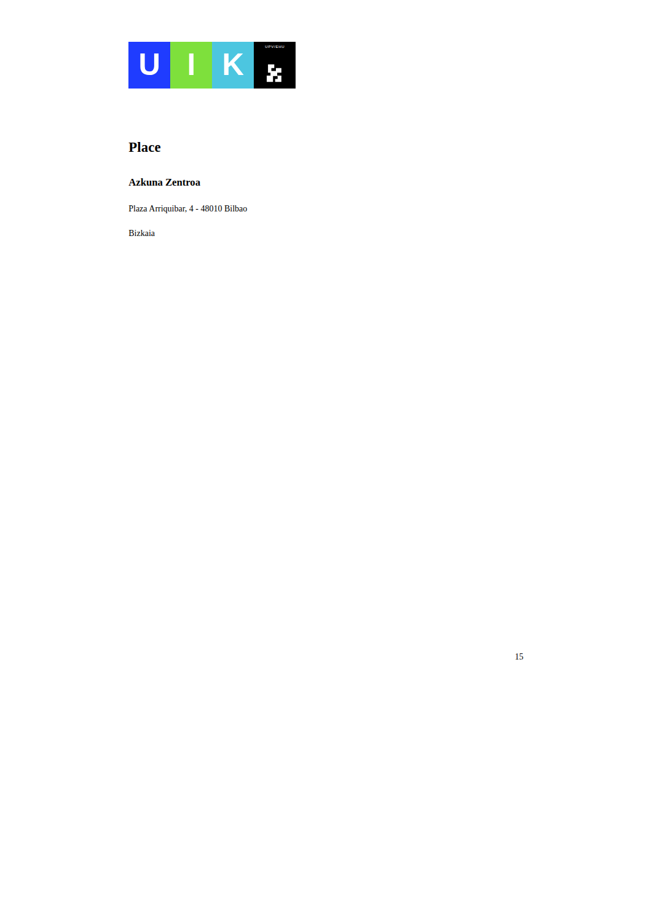U
I
K
UPV/EHU
Place
Azkuna Zentroa
Plaza Arriquibar, 4 - 48010 Bilbao
Bizkaia
15